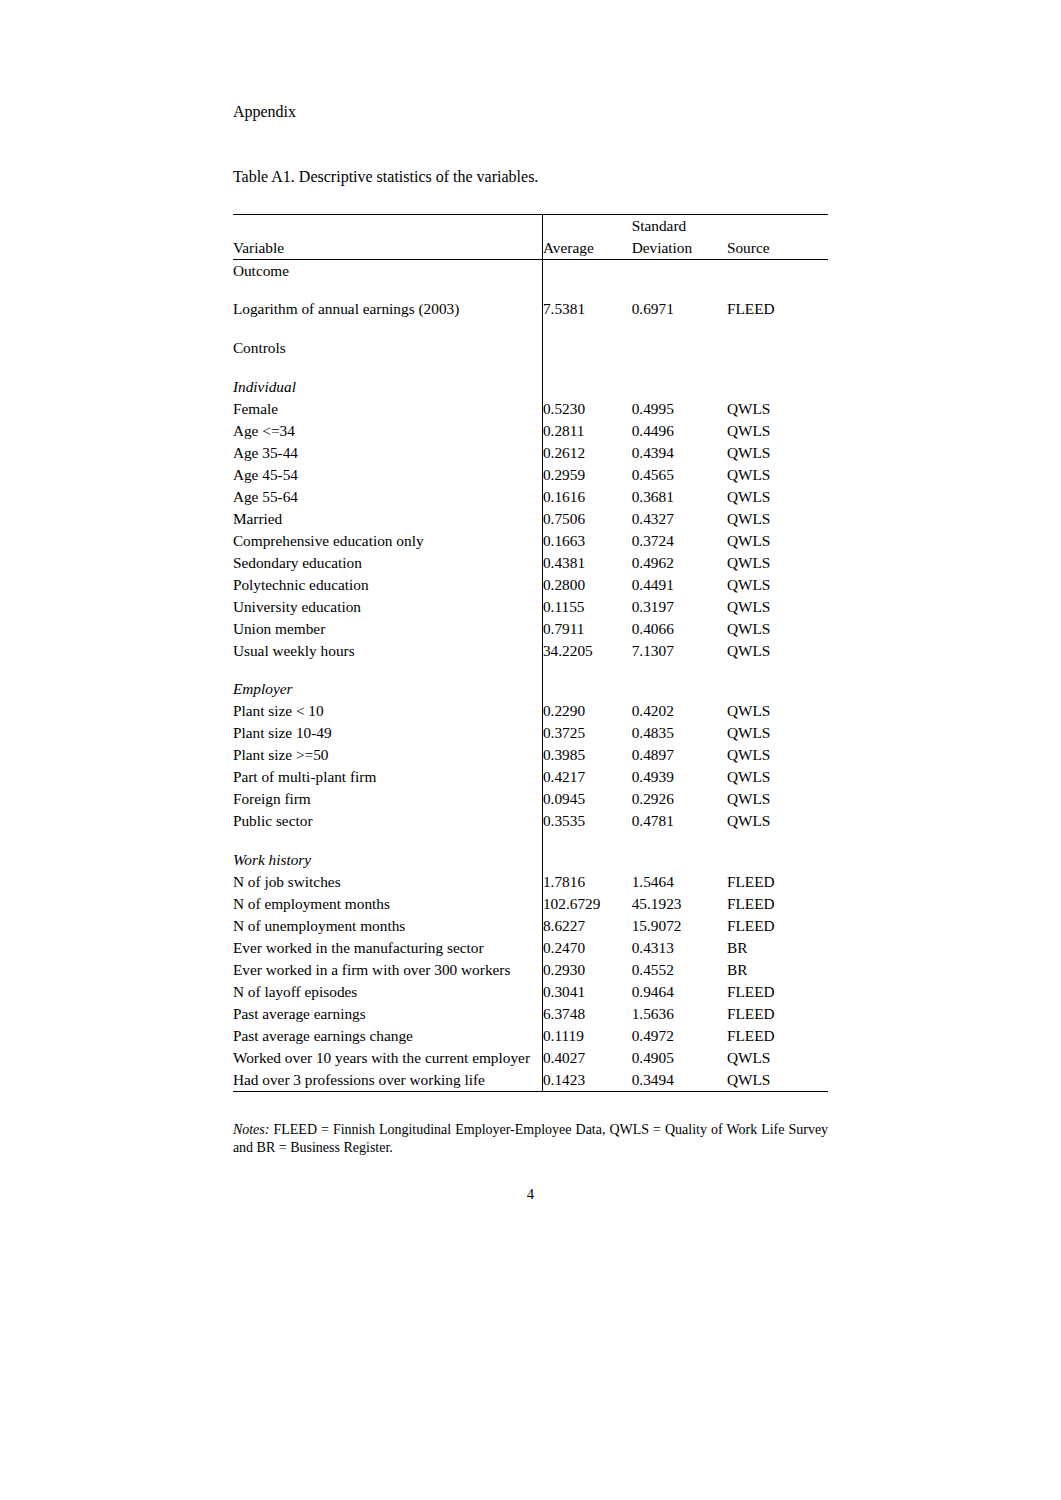Appendix
Table A1. Descriptive statistics of the variables.
| | | Standard | |
| Variable | Average | Deviation | Source |
| Outcome | | | |
| Logarithm of annual earnings (2003) | 7.5381 | 0.6971 | FLEED |
| Controls | | | |
| Individual | | | |
| Female | 0.5230 | 0.4995 | QWLS |
| Age <=34 | 0.2811 | 0.4496 | QWLS |
| Age 35-44 | 0.2612 | 0.4394 | QWLS |
| Age 45-54 | 0.2959 | 0.4565 | QWLS |
| Age 55-64 | 0.1616 | 0.3681 | QWLS |
| Married | 0.7506 | 0.4327 | QWLS |
| Comprehensive education only | 0.1663 | 0.3724 | QWLS |
| Sedondary education | 0.4381 | 0.4962 | QWLS |
| Polytechnic education | 0.2800 | 0.4491 | QWLS |
| University education | 0.1155 | 0.3197 | QWLS |
| Union member | 0.7911 | 0.4066 | QWLS |
| Usual weekly hours | 34.2205 | 7.1307 | QWLS |
| Employer | | | |
| Plant size < 10 | 0.2290 | 0.4202 | QWLS |
| Plant size 10-49 | 0.3725 | 0.4835 | QWLS |
| Plant size >=50 | 0.3985 | 0.4897 | QWLS |
| Part of multi-plant firm | 0.4217 | 0.4939 | QWLS |
| Foreign firm | 0.0945 | 0.2926 | QWLS |
| Public sector | 0.3535 | 0.4781 | QWLS |
| Work history | | | |
| N of job switches | 1.7816 | 1.5464 | FLEED |
| N of employment months | 102.6729 | 45.1923 | FLEED |
| N of unemployment months | 8.6227 | 15.9072 | FLEED |
| Ever worked in the manufacturing sector | 0.2470 | 0.4313 | BR |
| Ever worked in a firm with over 300 workers | 0.2930 | 0.4552 | BR |
| N of layoff episodes | 0.3041 | 0.9464 | FLEED |
| Past average earnings | 6.3748 | 1.5636 | FLEED |
| Past average earnings change | 0.1119 | 0.4972 | FLEED |
| Worked over 10 years with the current employer | 0.4027 | 0.4905 | QWLS |
| Had over 3 professions over working life | 0.1423 | 0.3494 | QWLS |
Notes: FLEED = Finnish Longitudinal Employer-Employee Data, QWLS = Quality of Work Life Survey and BR = Business Register.
4